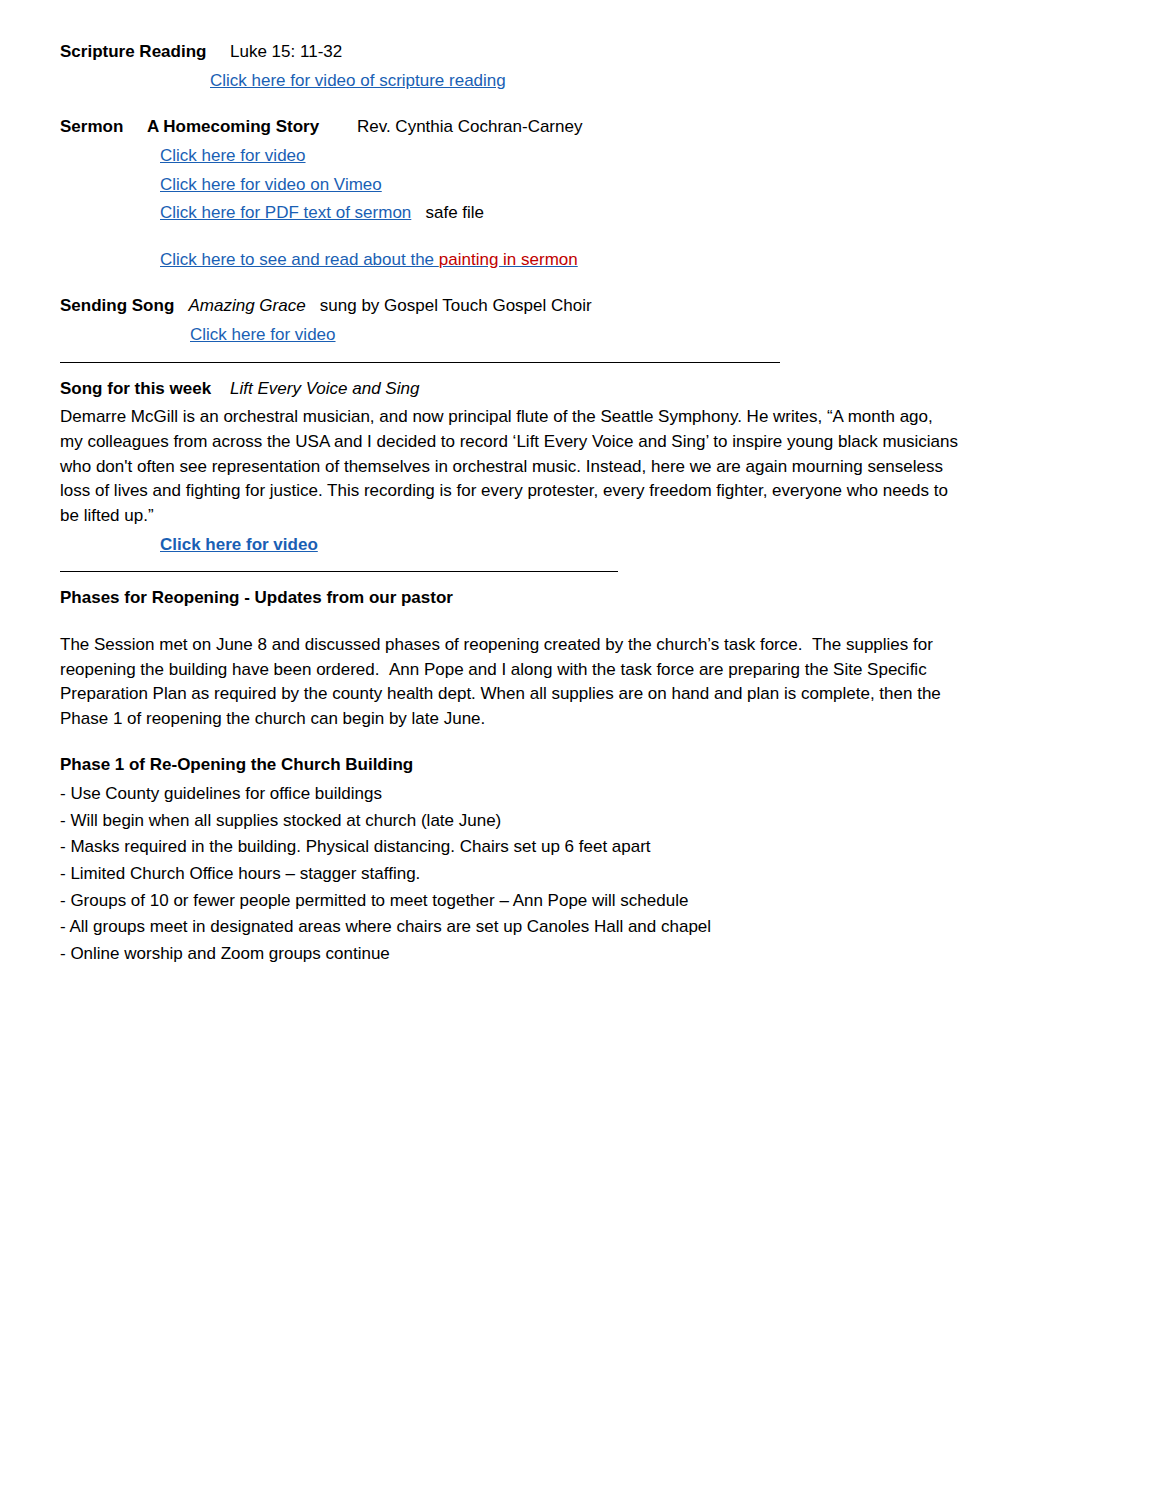Scripture Reading Luke 15: 11-32
Click here for video of scripture reading
Sermon A Homecoming Story Rev. Cynthia Cochran-Carney
Click here for video
Click here for video on Vimeo
Click here for PDF text of sermon safe file
Click here to see and read about the painting in sermon
Sending Song Amazing Grace sung by Gospel Touch Gospel Choir
Click here for video
Song for this week Lift Every Voice and Sing
Demarre McGill is an orchestral musician, and now principal flute of the Seattle Symphony. He writes, “A month ago, my colleagues from across the USA and I decided to record ‘Lift Every Voice and Sing’ to inspire young black musicians who don't often see representation of themselves in orchestral music. Instead, here we are again mourning senseless loss of lives and fighting for justice. This recording is for every protester, every freedom fighter, everyone who needs to be lifted up.”
Click here for video
Phases for Reopening - Updates from our pastor
The Session met on June 8 and discussed phases of reopening created by the church’s task force. The supplies for reopening the building have been ordered. Ann Pope and I along with the task force are preparing the Site Specific Preparation Plan as required by the county health dept. When all supplies are on hand and plan is complete, then the Phase 1 of reopening the church can begin by late June.
Phase 1 of Re-Opening the Church Building
- Use County guidelines for office buildings
- Will begin when all supplies stocked at church (late June)
- Masks required in the building. Physical distancing. Chairs set up 6 feet apart
- Limited Church Office hours – stagger staffing.
- Groups of 10 or fewer people permitted to meet together – Ann Pope will schedule
- All groups meet in designated areas where chairs are set up Canoles Hall and chapel
- Online worship and Zoom groups continue